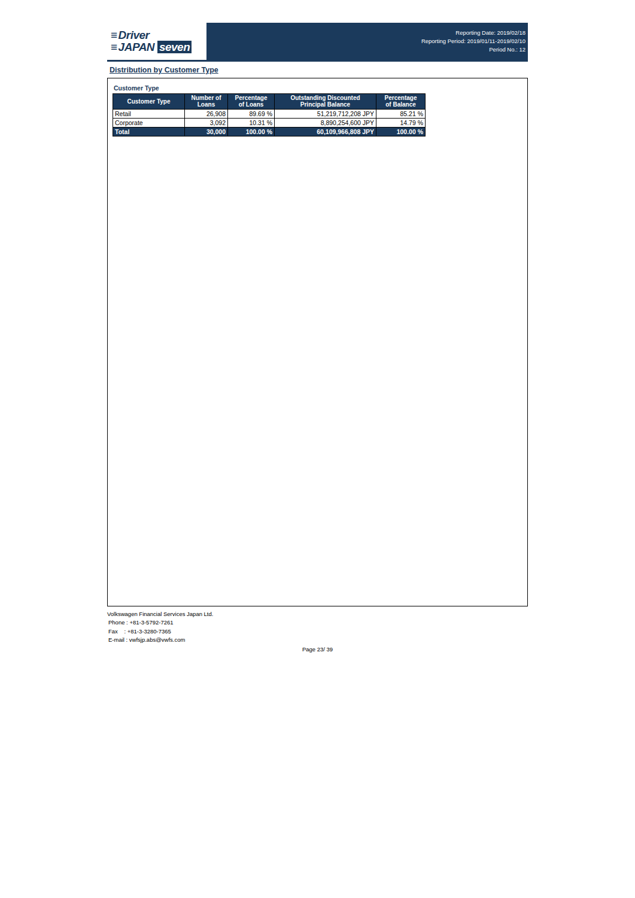Driver
JAPAN seven
Reporting Date: 2019/02/18
Reporting Period: 2019/01/11-2019/02/10
Period No.: 12
Distribution by Customer Type
Customer Type
| Customer Type | Number of Loans | Percentage of Loans | Outstanding Discounted Principal Balance | Percentage of Balance |
| --- | --- | --- | --- | --- |
| Retail | 26,908 | 89.69 % | 51,219,712,208 JPY | 85.21 % |
| Corporate | 3,092 | 10.31 % | 8,890,254,600 JPY | 14.79 % |
| Total | 30,000 | 100.00 % | 60,109,966,808 JPY | 100.00 % |
Volkswagen Financial Services Japan Ltd.
Phone : +81-3-5792-7261
Fax : +81-3-3280-7365
E-mail : vwfsjp.abs@vwfs.com
Page 23/ 39